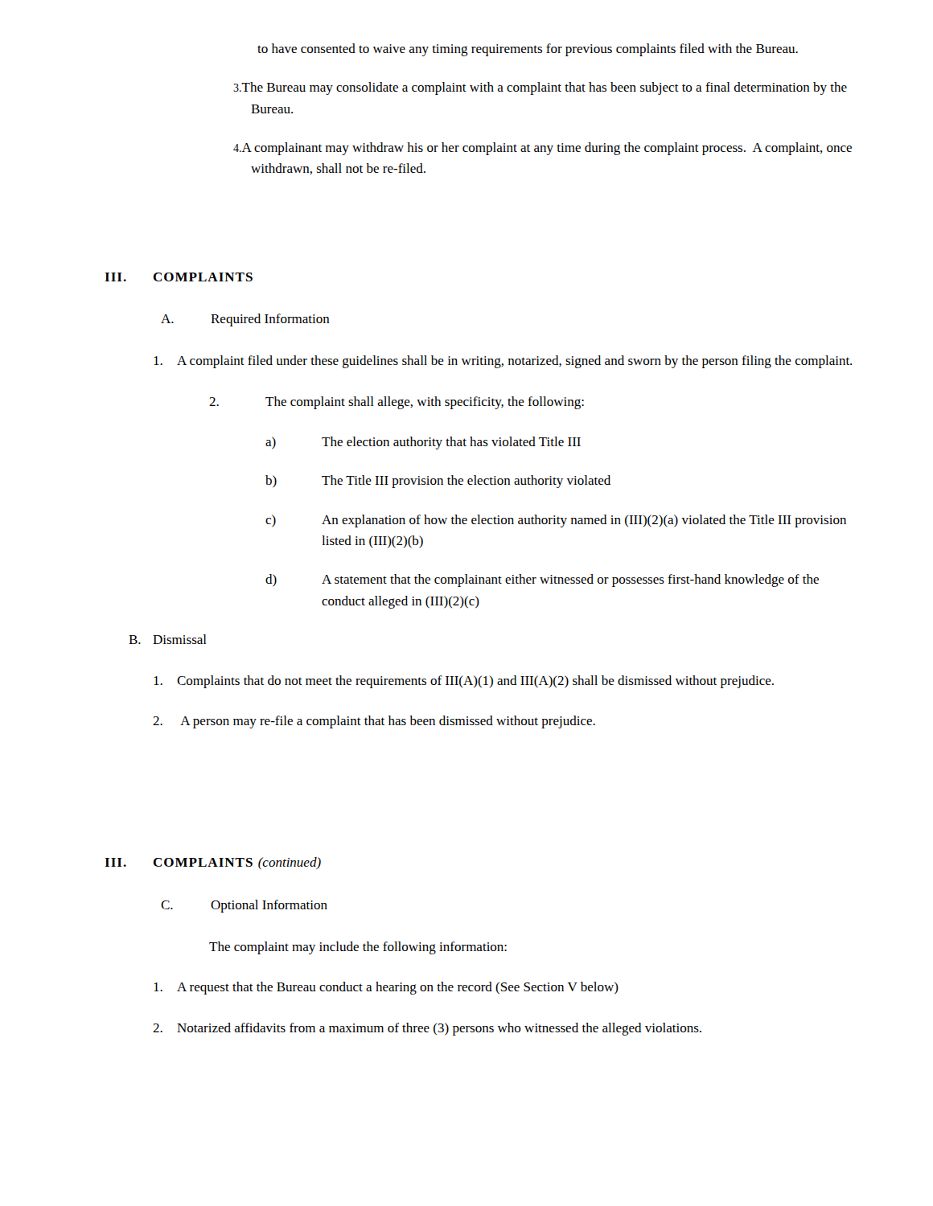to have consented to waive any timing requirements for previous complaints filed with the Bureau.
3. The Bureau may consolidate a complaint with a complaint that has been subject to a final determination by the Bureau.
4. A complainant may withdraw his or her complaint at any time during the complaint process. A complaint, once withdrawn, shall not be re-filed.
III. COMPLAINTS
A. Required Information
1. A complaint filed under these guidelines shall be in writing, notarized, signed and sworn by the person filing the complaint.
2. The complaint shall allege, with specificity, the following:
a) The election authority that has violated Title III
b) The Title III provision the election authority violated
c) An explanation of how the election authority named in (III)(2)(a) violated the Title III provision listed in (III)(2)(b)
d) A statement that the complainant either witnessed or possesses first-hand knowledge of the conduct alleged in (III)(2)(c)
B. Dismissal
1. Complaints that do not meet the requirements of III(A)(1) and III(A)(2) shall be dismissed without prejudice.
2. A person may re-file a complaint that has been dismissed without prejudice.
III. COMPLAINTS (continued)
C. Optional Information
The complaint may include the following information:
1. A request that the Bureau conduct a hearing on the record (See Section V below)
2. Notarized affidavits from a maximum of three (3) persons who witnessed the alleged violations.